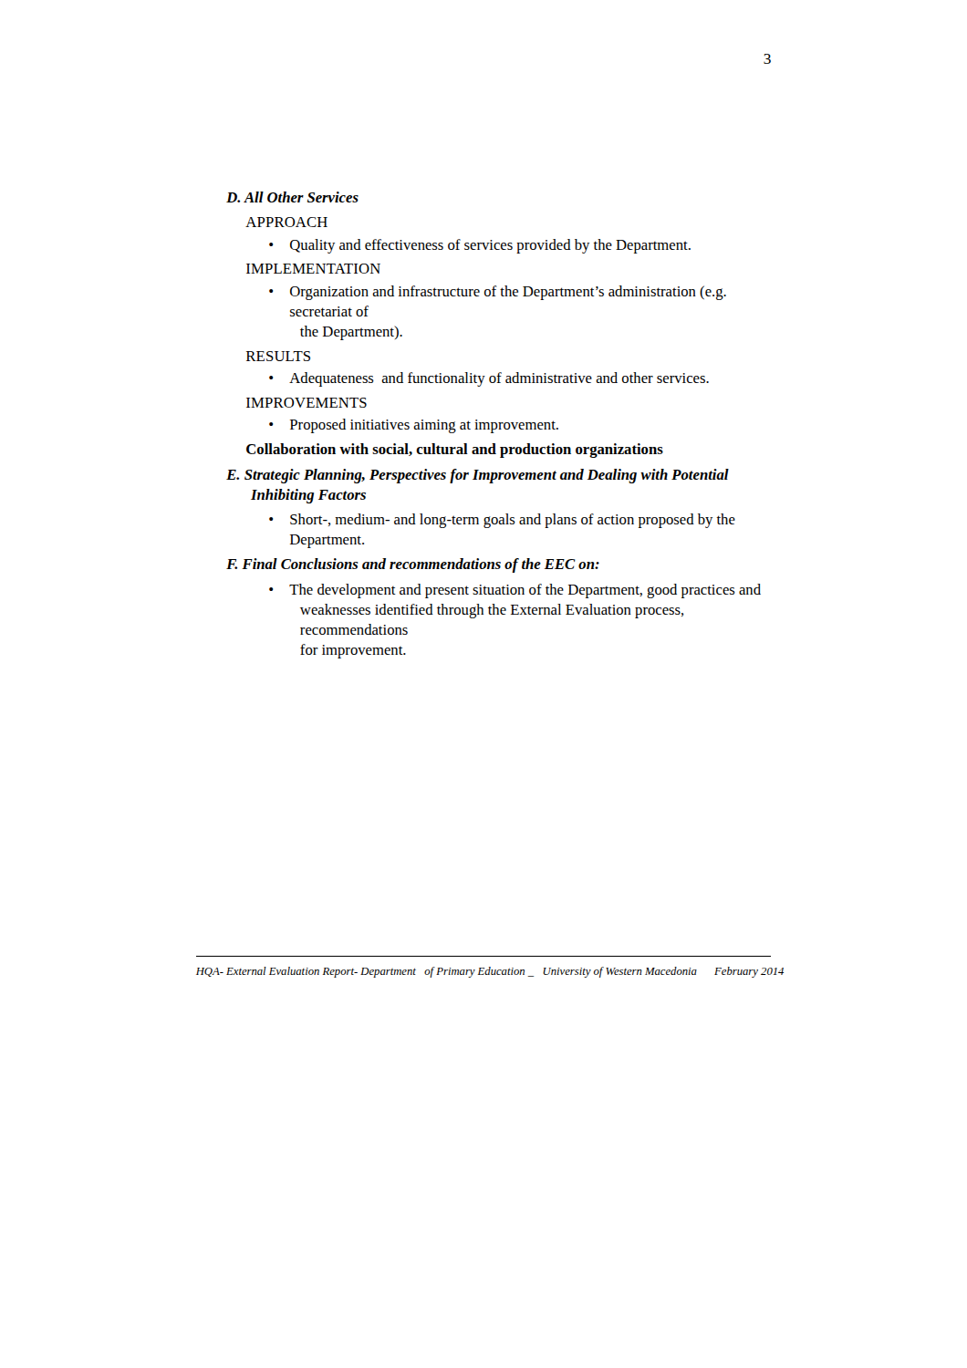3
D. All Other Services
APPROACH
Quality and effectiveness of services provided by the Department.
IMPLEMENTATION
Organization and infrastructure of the Department’s administration (e.g. secretariat of the Department).
RESULTS
Adequateness and functionality of administrative and other services.
IMPROVEMENTS
Proposed initiatives aiming at improvement.
Collaboration with social, cultural and production organizations
E. Strategic Planning, Perspectives for Improvement and Dealing with Potential Inhibiting Factors
Short-, medium- and long-term goals and plans of action proposed by the Department.
F. Final Conclusions and recommendations of the EEC on:
The development and present situation of the Department, good practices and weaknesses identified through the External Evaluation process, recommendations for improvement.
HQA- External Evaluation Report- Department of Primary Education _ University of Western Macedonia
February 2014